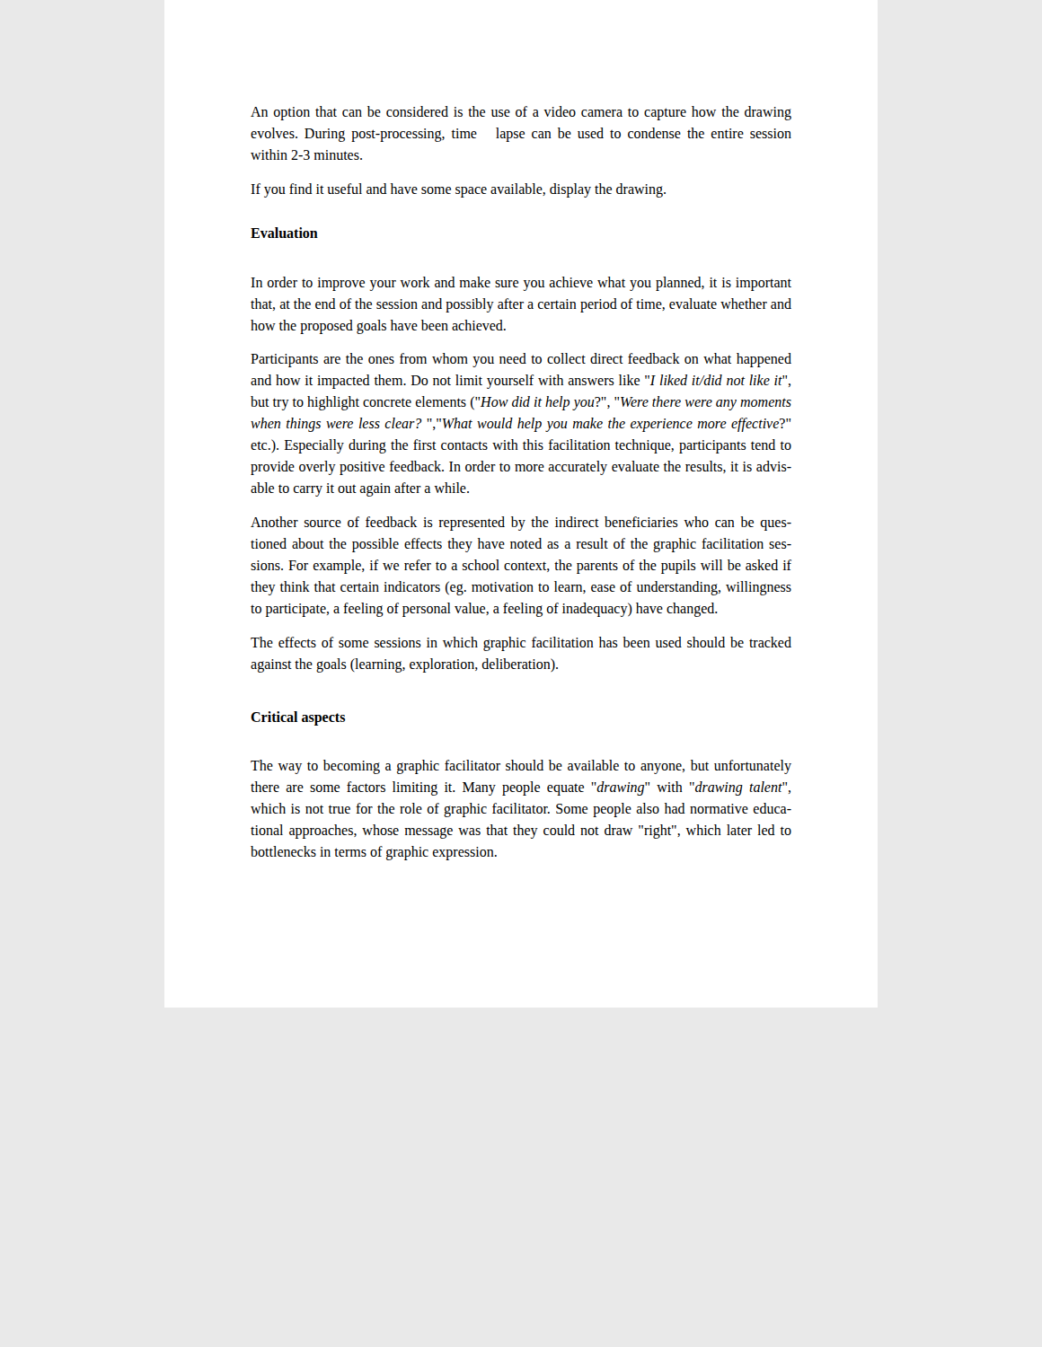An option that can be considered is the use of a video camera to capture how the drawing evolves. During post-processing, time lapse can be used to condense the entire session within 2-3 minutes.
If you find it useful and have some space available, display the drawing.
Evaluation
In order to improve your work and make sure you achieve what you planned, it is important that, at the end of the session and possibly after a certain period of time, evaluate whether and how the proposed goals have been achieved.
Participants are the ones from whom you need to collect direct feedback on what happened and how it impacted them. Do not limit yourself with answers like "I liked it/did not like it", but try to highlight concrete elements ("How did it help you?", "Were there were any moments when things were less clear? ","What would help you make the experience more effective?" etc.). Especially during the first contacts with this facilitation technique, participants tend to provide overly positive feedback. In order to more accurately evaluate the results, it is advisable to carry it out again after a while.
Another source of feedback is represented by the indirect beneficiaries who can be questioned about the possible effects they have noted as a result of the graphic facilitation sessions. For example, if we refer to a school context, the parents of the pupils will be asked if they think that certain indicators (eg. motivation to learn, ease of understanding, willingness to participate, a feeling of personal value, a feeling of inadequacy) have changed.
The effects of some sessions in which graphic facilitation has been used should be tracked against the goals (learning, exploration, deliberation).
Critical aspects
The way to becoming a graphic facilitator should be available to anyone, but unfortunately there are some factors limiting it. Many people equate "drawing" with "drawing talent", which is not true for the role of graphic facilitator. Some people also had normative educational approaches, whose message was that they could not draw "right", which later led to bottlenecks in terms of graphic expression.